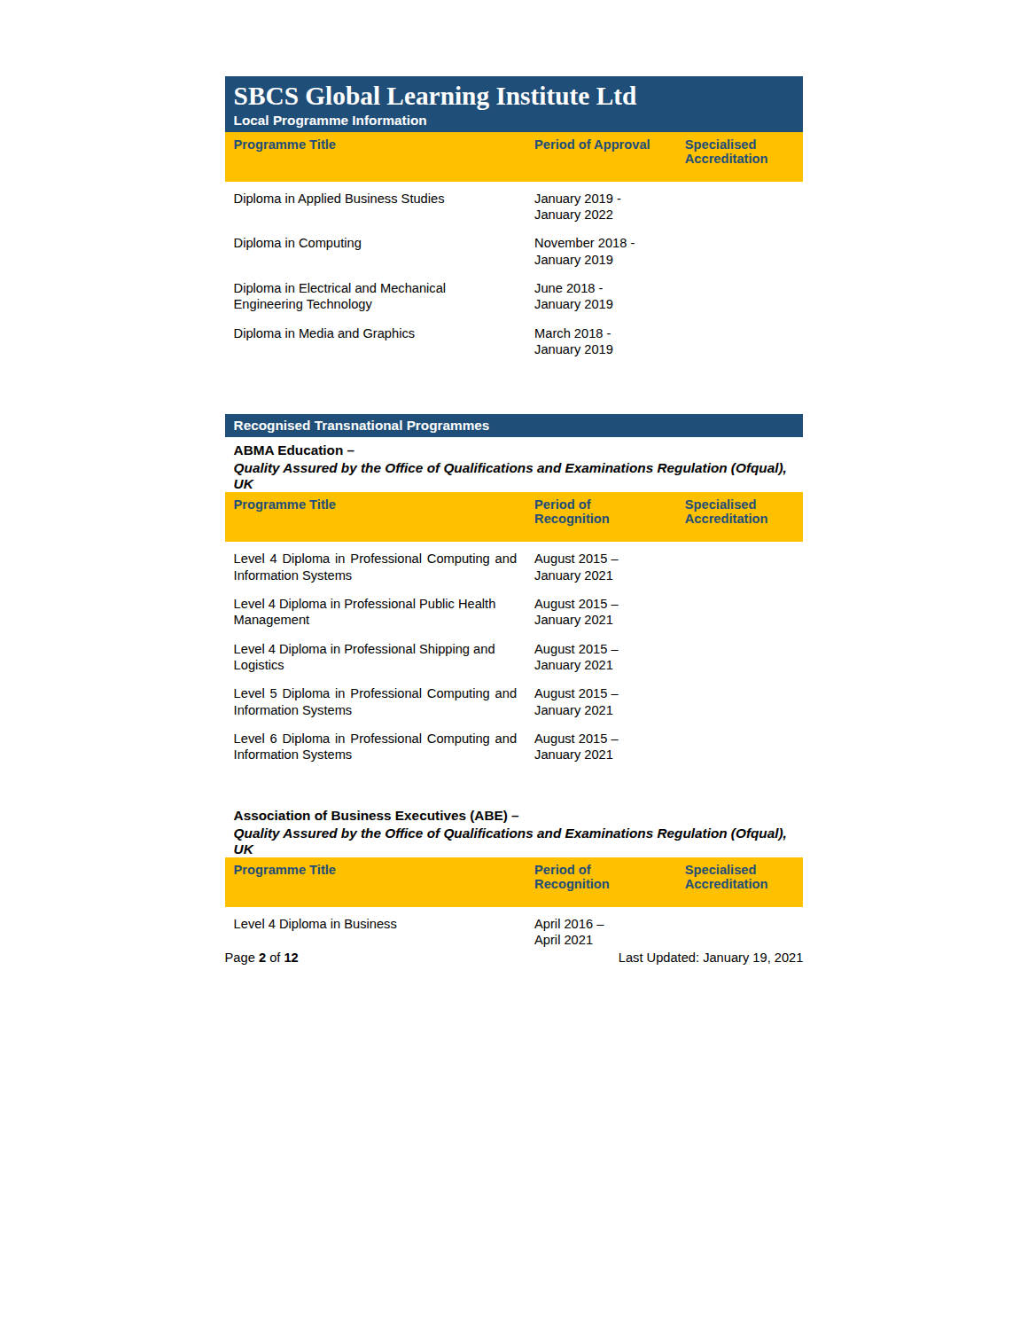SBCS Global Learning Institute Ltd
Local Programme Information
| Programme Title | Period of Approval | Specialised Accreditation |
| --- | --- | --- |
| Diploma in Applied Business Studies | January 2019 - January 2022 | |
| Diploma in Computing | November 2018 - January 2019 | |
| Diploma in Electrical and Mechanical Engineering Technology | June 2018 - January 2019 | |
| Diploma in Media and Graphics | March 2018 - January 2019 | |
Recognised Transnational Programmes
ABMA Education –
Quality Assured by the Office of Qualifications and Examinations Regulation (Ofqual), UK
| Programme Title | Period of Recognition | Specialised Accreditation |
| --- | --- | --- |
| Level 4 Diploma in Professional Computing and Information Systems | August 2015 – January 2021 | |
| Level 4 Diploma in Professional Public Health Management | August 2015 – January 2021 | |
| Level 4 Diploma in Professional Shipping and Logistics | August 2015 – January 2021 | |
| Level 5 Diploma in Professional Computing and Information Systems | August 2015 – January 2021 | |
| Level 6 Diploma in Professional Computing and Information Systems | August 2015 – January 2021 | |
Association of Business Executives (ABE) –
Quality Assured by the Office of Qualifications and Examinations Regulation (Ofqual), UK
| Programme Title | Period of Recognition | Specialised Accreditation |
| --- | --- | --- |
| Level 4 Diploma in Business | April 2016 – April 2021 | |
Page 2 of 12
Last Updated: January 19, 2021